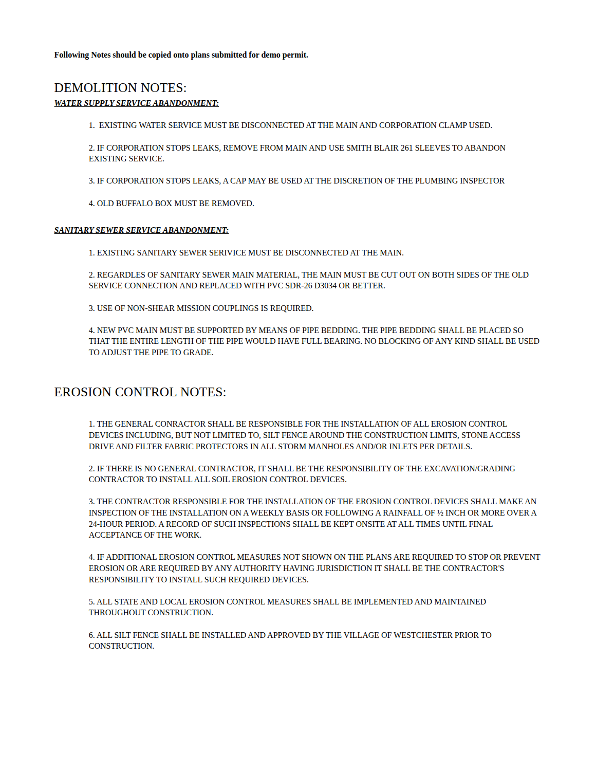Following Notes should be copied onto plans submitted for demo permit.
DEMOLITION NOTES:
WATER SUPPLY SERVICE ABANDONMENT:
1. EXISTING WATER SERVICE MUST BE DISCONNECTED AT THE MAIN AND CORPORATION CLAMP USED.
2. IF CORPORATION STOPS LEAKS, REMOVE FROM MAIN AND USE SMITH BLAIR 261 SLEEVES TO ABANDON EXISTING SERVICE.
3. IF CORPORATION STOPS LEAKS, A CAP MAY BE USED AT THE DISCRETION OF THE PLUMBING INSPECTOR
4. OLD BUFFALO BOX MUST BE REMOVED.
SANITARY SEWER SERVICE ABANDONMENT:
1. EXISTING SANITARY SEWER SERIVICE MUST BE DISCONNECTED AT THE MAIN.
2. REGARDLES OF SANITARY SEWER MAIN MATERIAL, THE MAIN MUST BE CUT OUT ON BOTH SIDES OF THE OLD SERVICE CONNECTION AND REPLACED WITH PVC SDR-26 D3034 OR BETTER.
3. USE OF NON-SHEAR MISSION COUPLINGS IS REQUIRED.
4. NEW PVC MAIN MUST BE SUPPORTED BY MEANS OF PIPE BEDDING. THE PIPE BEDDING SHALL BE PLACED SO THAT THE ENTIRE LENGTH OF THE PIPE WOULD HAVE FULL BEARING. NO BLOCKING OF ANY KIND SHALL BE USED TO ADJUST THE PIPE TO GRADE.
EROSION CONTROL NOTES:
1. THE GENERAL CONRACTOR SHALL BE RESPONSIBLE FOR THE INSTALLATION OF ALL EROSION CONTROL DEVICES INCLUDING, BUT NOT LIMITED TO, SILT FENCE AROUND THE CONSTRUCTION LIMITS, STONE ACCESS DRIVE AND FILTER FABRIC PROTECTORS IN ALL STORM MANHOLES AND/OR INLETS PER DETAILS.
2. IF THERE IS NO GENERAL CONTRACTOR, IT SHALL BE THE RESPONSIBILITY OF THE EXCAVATION/GRADING CONTRACTOR TO INSTALL ALL SOIL EROSION CONTROL DEVICES.
3. THE CONTRACTOR RESPONSIBLE FOR THE INSTALLATION OF THE EROSION CONTROL DEVICES SHALL MAKE AN INSPECTION OF THE INSTALLATION ON A WEEKLY BASIS OR FOLLOWING A RAINFALL OF ½ INCH OR MORE OVER A 24-HOUR PERIOD. A RECORD OF SUCH INSPECTIONS SHALL BE KEPT ONSITE AT ALL TIMES UNTIL FINAL ACCEPTANCE OF THE WORK.
4. IF ADDITIONAL EROSION CONTROL MEASURES NOT SHOWN ON THE PLANS ARE REQUIRED TO STOP OR PREVENT EROSION OR ARE REQUIRED BY ANY AUTHORITY HAVING JURISDICTION IT SHALL BE THE CONTRACTOR'S RESPONSIBILITY TO INSTALL SUCH REQUIRED DEVICES.
5. ALL STATE AND LOCAL EROSION CONTROL MEASURES SHALL BE IMPLEMENTED AND MAINTAINED THROUGHOUT CONSTRUCTION.
6. ALL SILT FENCE SHALL BE INSTALLED AND APPROVED BY THE VILLAGE OF WESTCHESTER PRIOR TO CONSTRUCTION.